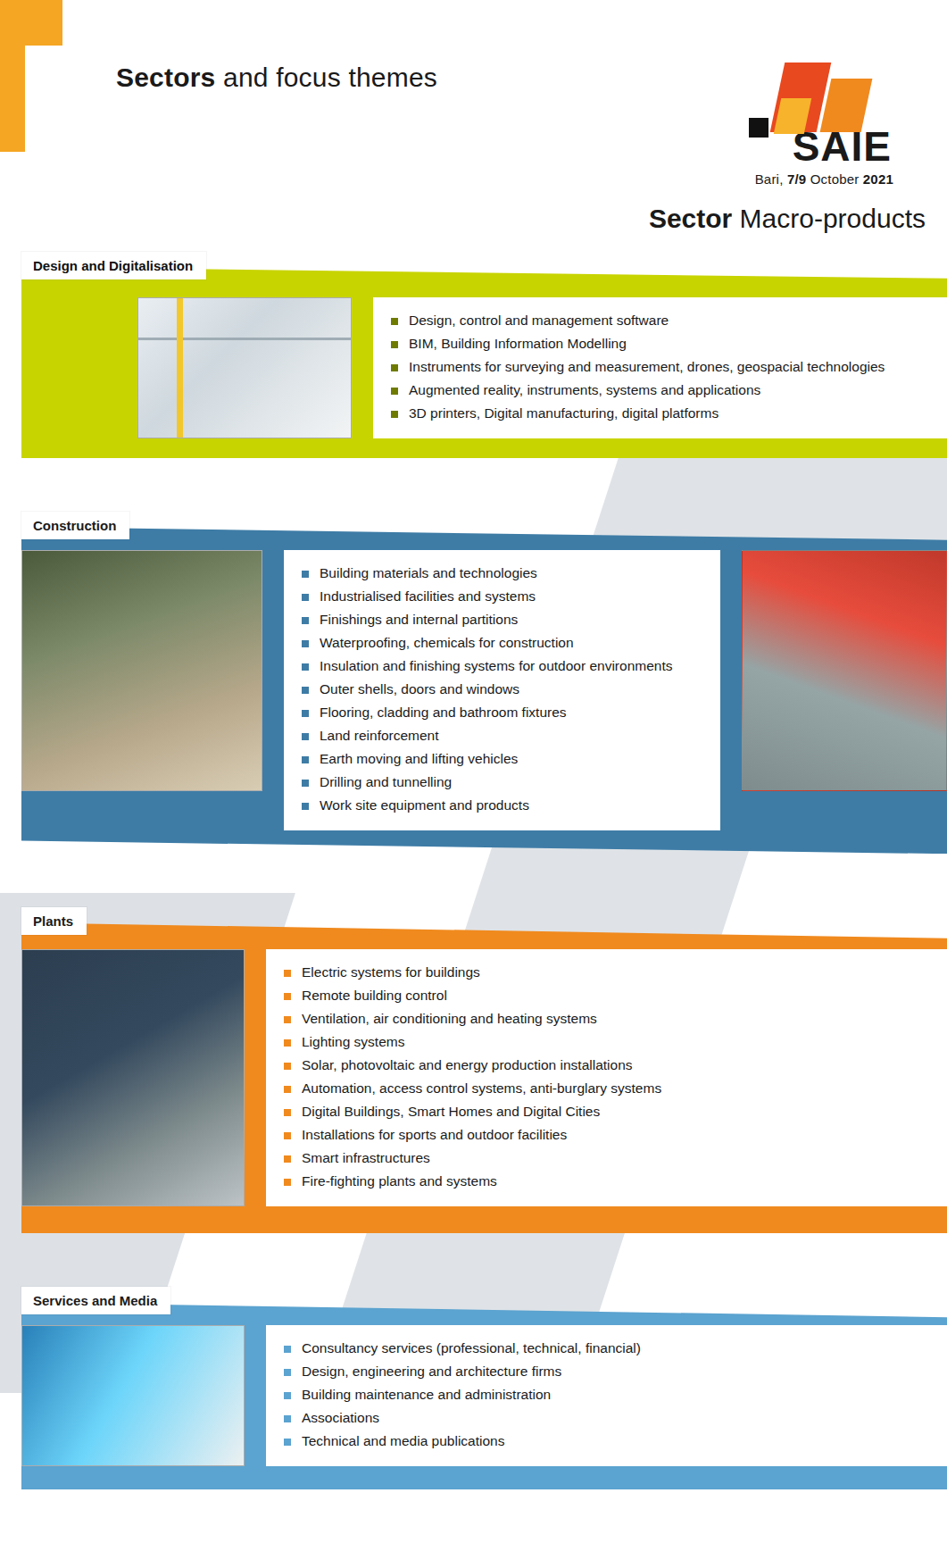Sectors and focus themes
SAIE
Bari, 7/9 October 2021
Sector Macro-products
Design and Digitalisation
Design, control and management software
BIM, Building Information Modelling
Instruments for surveying and measurement, drones, geospacial technologies
Augmented reality, instruments, systems and applications
3D printers, Digital manufacturing, digital platforms
Construction
Building materials and technologies
Industrialised facilities and systems
Finishings and internal partitions
Waterproofing, chemicals for construction
Insulation and finishing systems for outdoor environments
Outer shells, doors and windows
Flooring, cladding and bathroom fixtures
Land reinforcement
Earth moving and lifting vehicles
Drilling and tunnelling
Work site equipment and products
Plants
Electric systems for buildings
Remote building control
Ventilation, air conditioning and heating systems
Lighting systems
Solar, photovoltaic and energy production installations
Automation, access control systems, anti-burglary systems
Digital Buildings, Smart Homes and Digital Cities
Installations for sports and outdoor facilities
Smart infrastructures
Fire-fighting plants and systems
Services and Media
Consultancy services (professional, technical, financial)
Design, engineering and architecture firms
Building maintenance and administration
Associations
Technical and media publications